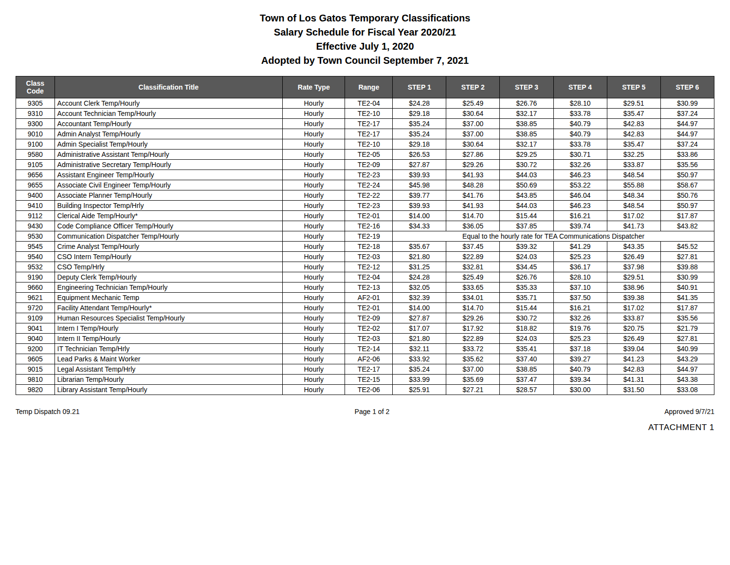Town of Los Gatos Temporary Classifications
Salary Schedule for Fiscal Year 2020/21
Effective July 1, 2020
Adopted by Town Council September 7, 2021
Town of Los Gatos Temporary Classifications Salary Schedule for Fiscal Year 2020/21
| Class Code | Classification Title | Rate Type | Range | STEP 1 | STEP 2 | STEP 3 | STEP 4 | STEP 5 | STEP 6 |
| --- | --- | --- | --- | --- | --- | --- | --- | --- | --- |
| 9305 | Account Clerk Temp/Hourly | Hourly | TE2-04 | $24.28 | $25.49 | $26.76 | $28.10 | $29.51 | $30.99 |
| 9310 | Account Technician Temp/Hourly | Hourly | TE2-10 | $29.18 | $30.64 | $32.17 | $33.78 | $35.47 | $37.24 |
| 9300 | Accountant Temp/Hourly | Hourly | TE2-17 | $35.24 | $37.00 | $38.85 | $40.79 | $42.83 | $44.97 |
| 9010 | Admin Analyst Temp/Hourly | Hourly | TE2-17 | $35.24 | $37.00 | $38.85 | $40.79 | $42.83 | $44.97 |
| 9100 | Admin Specialist Temp/Hourly | Hourly | TE2-10 | $29.18 | $30.64 | $32.17 | $33.78 | $35.47 | $37.24 |
| 9580 | Administrative Assistant Temp/Hourly | Hourly | TE2-05 | $26.53 | $27.86 | $29.25 | $30.71 | $32.25 | $33.86 |
| 9105 | Administrative Secretary Temp/Hourly | Hourly | TE2-09 | $27.87 | $29.26 | $30.72 | $32.26 | $33.87 | $35.56 |
| 9656 | Assistant Engineer Temp/Hourly | Hourly | TE2-23 | $39.93 | $41.93 | $44.03 | $46.23 | $48.54 | $50.97 |
| 9655 | Associate Civil Engineer Temp/Hourly | Hourly | TE2-24 | $45.98 | $48.28 | $50.69 | $53.22 | $55.88 | $58.67 |
| 9400 | Associate Planner Temp/Hourly | Hourly | TE2-22 | $39.77 | $41.76 | $43.85 | $46.04 | $48.34 | $50.76 |
| 9410 | Building Inspector Temp/Hrly | Hourly | TE2-23 | $39.93 | $41.93 | $44.03 | $46.23 | $48.54 | $50.97 |
| 9112 | Clerical Aide Temp/Hourly* | Hourly | TE2-01 | $14.00 | $14.70 | $15.44 | $16.21 | $17.02 | $17.87 |
| 9430 | Code Compliance Officer Temp/Hourly | Hourly | TE2-16 | $34.33 | $36.05 | $37.85 | $39.74 | $41.73 | $43.82 |
| 9530 | Communication Dispatcher Temp/Hourly | Hourly | TE2-19 | Equal to the hourly rate for TEA Communications Dispatcher |
| 9545 | Crime Analyst Temp/Hourly | Hourly | TE2-18 | $35.67 | $37.45 | $39.32 | $41.29 | $43.35 | $45.52 |
| 9540 | CSO Intern Temp/Hourly | Hourly | TE2-03 | $21.80 | $22.89 | $24.03 | $25.23 | $26.49 | $27.81 |
| 9532 | CSO Temp/Hrly | Hourly | TE2-12 | $31.25 | $32.81 | $34.45 | $36.17 | $37.98 | $39.88 |
| 9190 | Deputy Clerk Temp/Hourly | Hourly | TE2-04 | $24.28 | $25.49 | $26.76 | $28.10 | $29.51 | $30.99 |
| 9660 | Engineering Technician Temp/Hourly | Hourly | TE2-13 | $32.05 | $33.65 | $35.33 | $37.10 | $38.96 | $40.91 |
| 9621 | Equipment Mechanic Temp | Hourly | AF2-01 | $32.39 | $34.01 | $35.71 | $37.50 | $39.38 | $41.35 |
| 9720 | Facility Attendant Temp/Hourly* | Hourly | TE2-01 | $14.00 | $14.70 | $15.44 | $16.21 | $17.02 | $17.87 |
| 9109 | Human Resources Specialist Temp/Hourly | Hourly | TE2-09 | $27.87 | $29.26 | $30.72 | $32.26 | $33.87 | $35.56 |
| 9041 | Intern I Temp/Hourly | Hourly | TE2-02 | $17.07 | $17.92 | $18.82 | $19.76 | $20.75 | $21.79 |
| 9040 | Intern II Temp/Hourly | Hourly | TE2-03 | $21.80 | $22.89 | $24.03 | $25.23 | $26.49 | $27.81 |
| 9200 | IT Technician Temp/Hrly | Hourly | TE2-14 | $32.11 | $33.72 | $35.41 | $37.18 | $39.04 | $40.99 |
| 9605 | Lead Parks & Maint Worker | Hourly | AF2-06 | $33.92 | $35.62 | $37.40 | $39.27 | $41.23 | $43.29 |
| 9015 | Legal Assistant Temp/Hrly | Hourly | TE2-17 | $35.24 | $37.00 | $38.85 | $40.79 | $42.83 | $44.97 |
| 9810 | Librarian Temp/Hourly | Hourly | TE2-15 | $33.99 | $35.69 | $37.47 | $39.34 | $41.31 | $43.38 |
| 9820 | Library Assistant Temp/Hourly | Hourly | TE2-06 | $25.91 | $27.21 | $28.57 | $30.00 | $31.50 | $33.08 |
Temp Dispatch 09.21
Approved 9/7/21
Page 1 of 2
ATTACHMENT 1